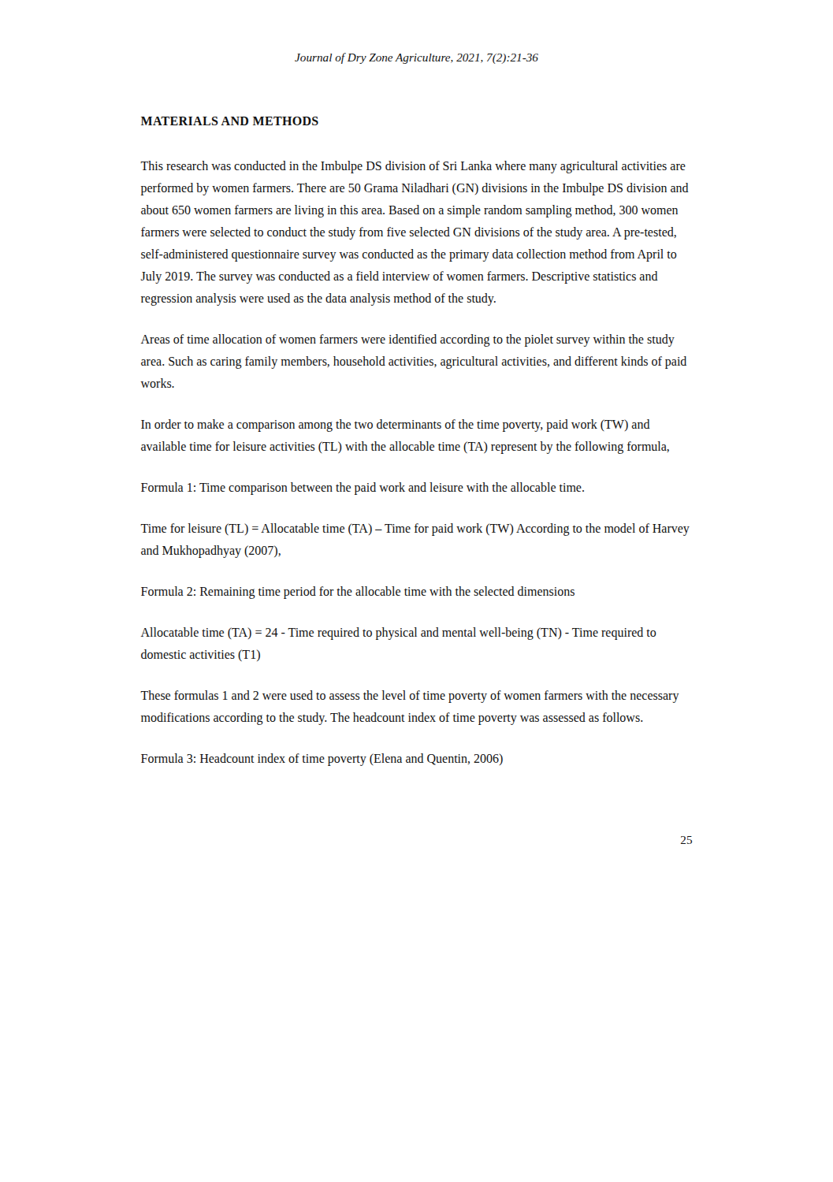Journal of Dry Zone Agriculture, 2021, 7(2):21-36
MATERIALS AND METHODS
This research was conducted in the Imbulpe DS division of Sri Lanka where many agricultural activities are performed by women farmers. There are 50 Grama Niladhari (GN) divisions in the Imbulpe DS division and about 650 women farmers are living in this area. Based on a simple random sampling method, 300 women farmers were selected to conduct the study from five selected GN divisions of the study area. A pre-tested, self-administered questionnaire survey was conducted as the primary data collection method from April to July 2019. The survey was conducted as a field interview of women farmers. Descriptive statistics and regression analysis were used as the data analysis method of the study.
Areas of time allocation of women farmers were identified according to the piolet survey within the study area. Such as caring family members, household activities, agricultural activities, and different kinds of paid works.
In order to make a comparison among the two determinants of the time poverty, paid work (TW) and available time for leisure activities (TL) with the allocable time (TA) represent by the following formula,
Formula 1: Time comparison between the paid work and leisure with the allocable time.
Time for leisure (TL) = Allocatable time (TA) – Time for paid work (TW) According to the model of Harvey and Mukhopadhyay (2007),
Formula 2: Remaining time period for the allocable time with the selected dimensions
Allocatable time (TA) = 24 - Time required to physical and mental well-being (TN) - Time required to domestic activities (T1)
These formulas 1 and 2 were used to assess the level of time poverty of women farmers with the necessary modifications according to the study. The headcount index of time poverty was assessed as follows.
Formula 3: Headcount index of time poverty (Elena and Quentin, 2006)
25